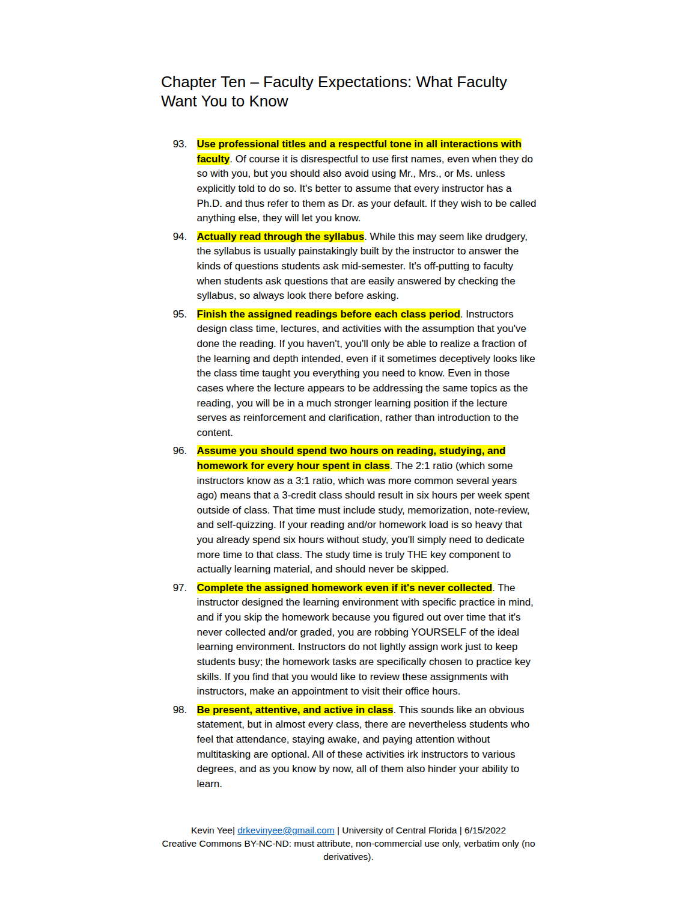Chapter Ten – Faculty Expectations: What Faculty Want You to Know
Use professional titles and a respectful tone in all interactions with faculty. Of course it is disrespectful to use first names, even when they do so with you, but you should also avoid using Mr., Mrs., or Ms. unless explicitly told to do so. It's better to assume that every instructor has a Ph.D. and thus refer to them as Dr. as your default. If they wish to be called anything else, they will let you know.
Actually read through the syllabus. While this may seem like drudgery, the syllabus is usually painstakingly built by the instructor to answer the kinds of questions students ask mid-semester. It's off-putting to faculty when students ask questions that are easily answered by checking the syllabus, so always look there before asking.
Finish the assigned readings before each class period. Instructors design class time, lectures, and activities with the assumption that you've done the reading. If you haven't, you'll only be able to realize a fraction of the learning and depth intended, even if it sometimes deceptively looks like the class time taught you everything you need to know. Even in those cases where the lecture appears to be addressing the same topics as the reading, you will be in a much stronger learning position if the lecture serves as reinforcement and clarification, rather than introduction to the content.
Assume you should spend two hours on reading, studying, and homework for every hour spent in class. The 2:1 ratio (which some instructors know as a 3:1 ratio, which was more common several years ago) means that a 3-credit class should result in six hours per week spent outside of class. That time must include study, memorization, note-review, and self-quizzing. If your reading and/or homework load is so heavy that you already spend six hours without study, you'll simply need to dedicate more time to that class. The study time is truly THE key component to actually learning material, and should never be skipped.
Complete the assigned homework even if it's never collected. The instructor designed the learning environment with specific practice in mind, and if you skip the homework because you figured out over time that it's never collected and/or graded, you are robbing YOURSELF of the ideal learning environment. Instructors do not lightly assign work just to keep students busy; the homework tasks are specifically chosen to practice key skills. If you find that you would like to review these assignments with instructors, make an appointment to visit their office hours.
Be present, attentive, and active in class. This sounds like an obvious statement, but in almost every class, there are nevertheless students who feel that attendance, staying awake, and paying attention without multitasking are optional. All of these activities irk instructors to various degrees, and as you know by now, all of them also hinder your ability to learn.
Kevin Yee| drkevinyee@gmail.com | University of Central Florida | 6/15/2022
Creative Commons BY-NC-ND: must attribute, non-commercial use only, verbatim only (no derivatives).